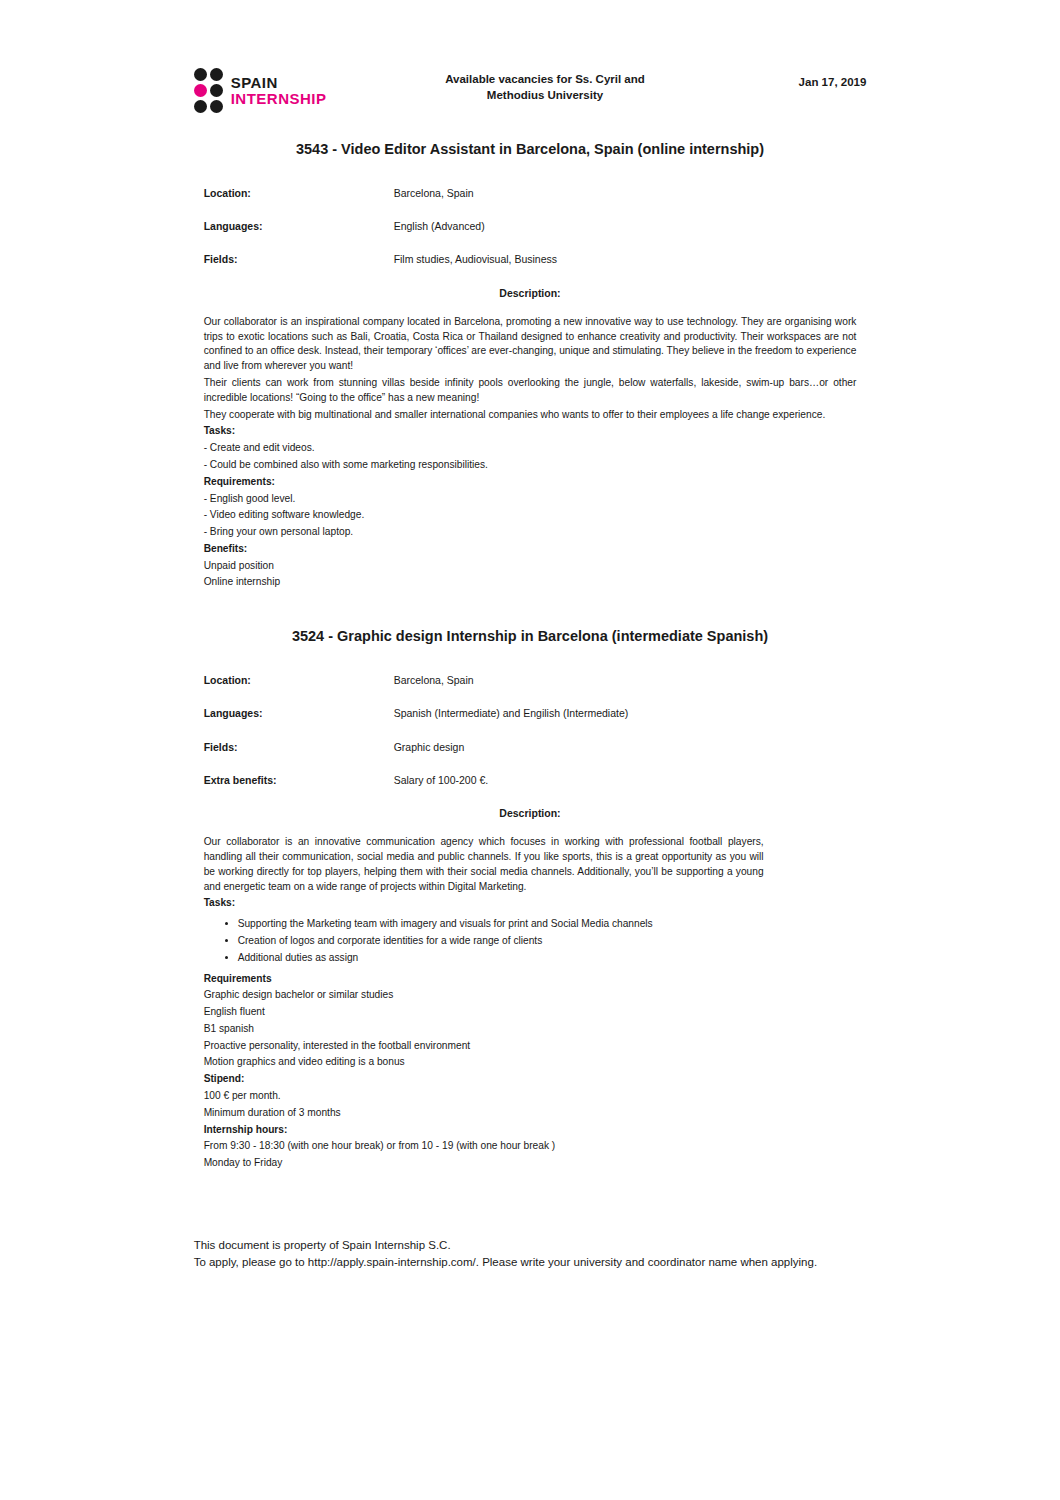SPAIN INTERNSHIP
Available vacancies for Ss. Cyril and
Methodius University
Jan 17, 2019
3543 - Video Editor Assistant in Barcelona, Spain (online internship)
Location:
Barcelona, Spain
Languages:
English (Advanced)
Fields:
Film studies, Audiovisual, Business
Description:
Our collaborator is an inspirational company located in Barcelona, promoting a new innovative way to use technology. They are organising work trips to exotic locations such as Bali, Croatia, Costa Rica or Thailand designed to enhance creativity and productivity. Their workspaces are not confined to an office desk. Instead, their temporary ‘offices’ are ever-changing, unique and stimulating. They believe in the freedom to experience and live from wherever you want!
Their clients can work from stunning villas beside infinity pools overlooking the jungle, below waterfalls, lakeside, swim-up bars…or other incredible locations! “Going to the office” has a new meaning!
They cooperate with big multinational and smaller international companies who wants to offer to their employees a life change experience.
Tasks:
- Create and edit videos.
- Could be combined also with some marketing responsibilities.
Requirements:
- English good level.
- Video editing software knowledge.
- Bring your own personal laptop.
Benefits:
Unpaid position
Online internship
3524 - Graphic design Internship in Barcelona (intermediate Spanish)
Location:
Barcelona, Spain
Languages:
Spanish (Intermediate) and Engilish (Intermediate)
Fields:
Graphic design
Extra benefits:
Salary of 100-200 €.
Description:
Our collaborator is an innovative communication agency which focuses in working with professional football players, handling all their communication, social media and public channels. If you like sports, this is a great opportunity as you will be working directly for top players, helping them with their social media channels. Additionally, you’ll be supporting a young and energetic team on a wide range of projects within Digital Marketing.
Tasks:
Supporting the Marketing team with imagery and visuals for print and Social Media channels
Creation of logos and corporate identities for a wide range of clients
Additional duties as assign
Requirements
Graphic design bachelor or similar studies
English fluent
B1 spanish
Proactive personality, interested in the football environment
Motion graphics and video editing is a bonus
Stipend:
100 € per month.
Minimum duration of 3 months
Internship hours:
From 9:30 - 18:30 (with one hour break) or from 10 - 19 (with one hour break )
Monday to Friday
This document is property of Spain Internship S.C.
To apply, please go to http://apply.spain-internship.com/. Please write your university and coordinator name when applying.